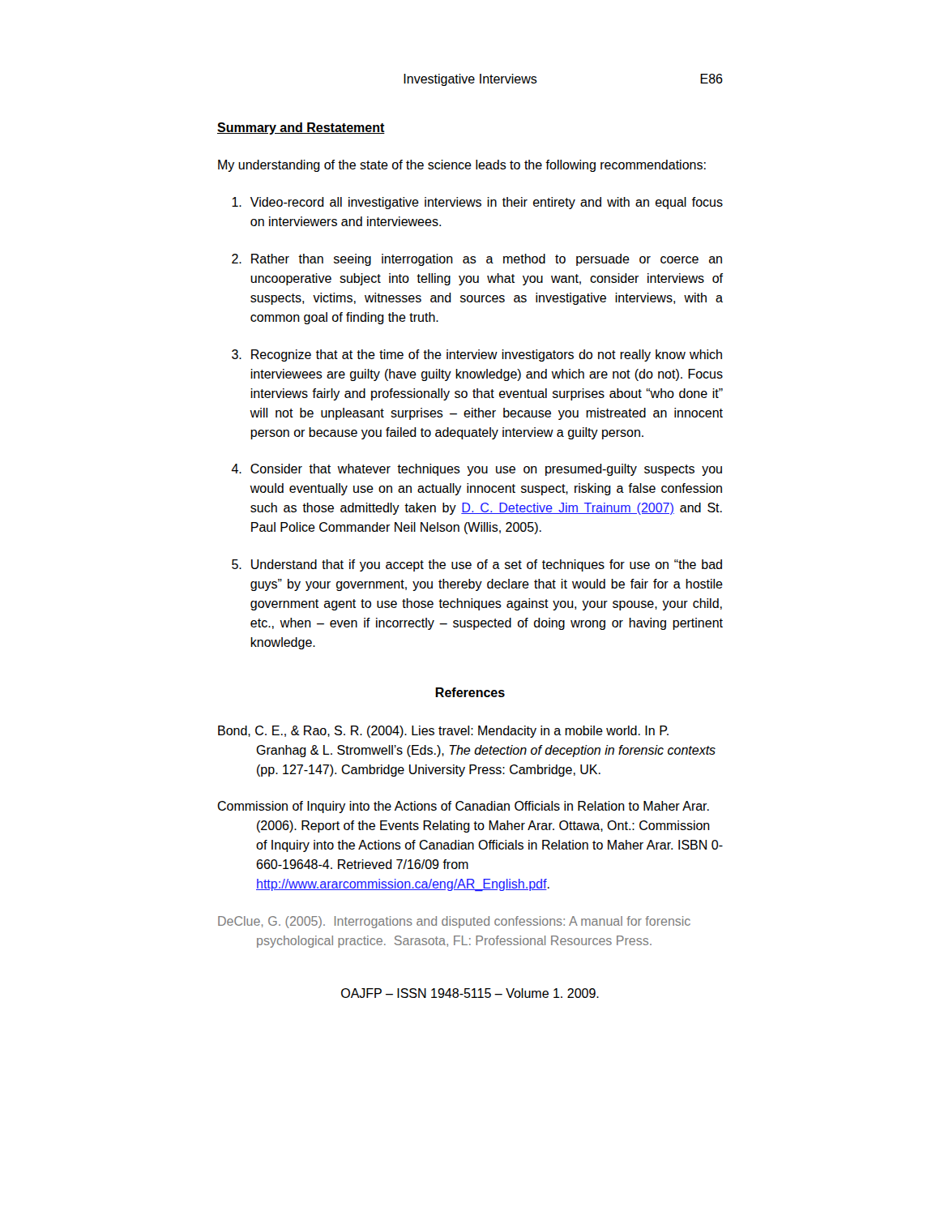Investigative Interviews
E86
Summary and Restatement
My understanding of the state of the science leads to the following recommendations:
Video-record all investigative interviews in their entirety and with an equal focus on interviewers and interviewees.
Rather than seeing interrogation as a method to persuade or coerce an uncooperative subject into telling you what you want, consider interviews of suspects, victims, witnesses and sources as investigative interviews, with a common goal of finding the truth.
Recognize that at the time of the interview investigators do not really know which interviewees are guilty (have guilty knowledge) and which are not (do not). Focus interviews fairly and professionally so that eventual surprises about “who done it” will not be unpleasant surprises – either because you mistreated an innocent person or because you failed to adequately interview a guilty person.
Consider that whatever techniques you use on presumed-guilty suspects you would eventually use on an actually innocent suspect, risking a false confession such as those admittedly taken by D. C. Detective Jim Trainum (2007) and St. Paul Police Commander Neil Nelson (Willis, 2005).
Understand that if you accept the use of a set of techniques for use on “the bad guys” by your government, you thereby declare that it would be fair for a hostile government agent to use those techniques against you, your spouse, your child, etc., when – even if incorrectly – suspected of doing wrong or having pertinent knowledge.
References
Bond, C. E., & Rao, S. R. (2004). Lies travel: Mendacity in a mobile world. In P. Granhag & L. Stromwell’s (Eds.), The detection of deception in forensic contexts (pp. 127-147). Cambridge University Press: Cambridge, UK.
Commission of Inquiry into the Actions of Canadian Officials in Relation to Maher Arar. (2006). Report of the Events Relating to Maher Arar. Ottawa, Ont.: Commission of Inquiry into the Actions of Canadian Officials in Relation to Maher Arar. ISBN 0-660-19648-4. Retrieved 7/16/09 from http://www.ararcommission.ca/eng/AR_English.pdf.
DeClue, G. (2005). Interrogations and disputed confessions: A manual for forensic psychological practice. Sarasota, FL: Professional Resources Press.
OAJFP – ISSN 1948-5115 – Volume 1. 2009.